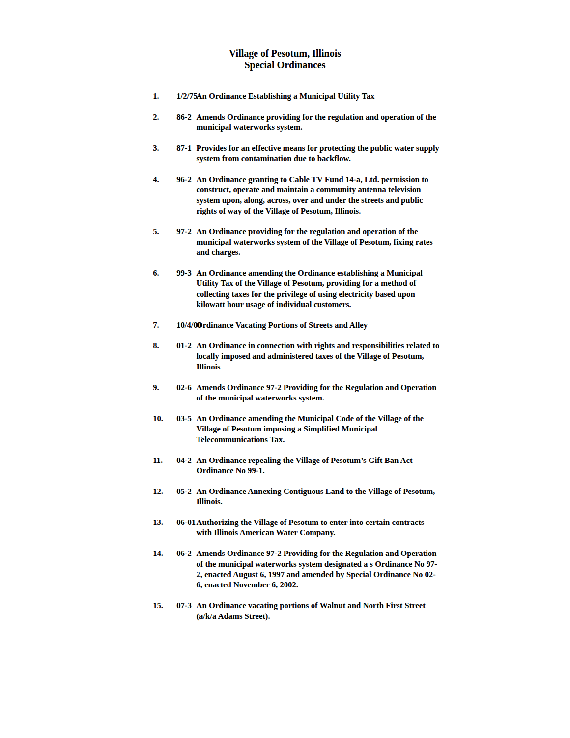Village of Pesotum, IllinoisSpecial Ordinances
1/2/75 An Ordinance Establishing a Municipal Utility Tax
86-2 Amends Ordinance providing for the regulation and operation of the municipal waterworks system.
87-1 Provides for an effective means for protecting the public water supply system from contamination due to backflow.
96-2 An Ordinance granting to Cable TV Fund 14-a, Ltd. permission to construct, operate and maintain a community antenna television system upon, along, across, over and under the streets and public rights of way of the Village of Pesotum, Illinois.
97-2 An Ordinance providing for the regulation and operation of the municipal waterworks system of the Village of Pesotum, fixing rates and charges.
99-3 An Ordinance amending the Ordinance establishing a Municipal Utility Tax of the Village of Pesotum, providing for a method of collecting taxes for the privilege of using electricity based upon kilowatt hour usage of individual customers.
10/4/00 Ordinance Vacating Portions of Streets and Alley
01-2 An Ordinance in connection with rights and responsibilities related to locally imposed and administered taxes of the Village of Pesotum, Illinois
02-6 Amends Ordinance 97-2 Providing for the Regulation and Operation of the municipal waterworks system.
03-5 An Ordinance amending the Municipal Code of the Village of the Village of Pesotum imposing a Simplified Municipal Telecommunications Tax.
04-2 An Ordinance repealing the Village of Pesotum’s Gift Ban Act Ordinance No 99-1.
05-2 An Ordinance Annexing Contiguous Land to the Village of Pesotum, Illinois.
06-01 Authorizing the Village of Pesotum to enter into certain contracts with Illinois American Water Company.
06-2 Amends Ordinance 97-2 Providing for the Regulation and Operation of the municipal waterworks system designated a s Ordinance No 97-2, enacted August 6, 1997 and amended by Special Ordinance No 02-6, enacted November 6, 2002.
07-3 An Ordinance vacating portions of Walnut and North First Street (a/k/a Adams Street).